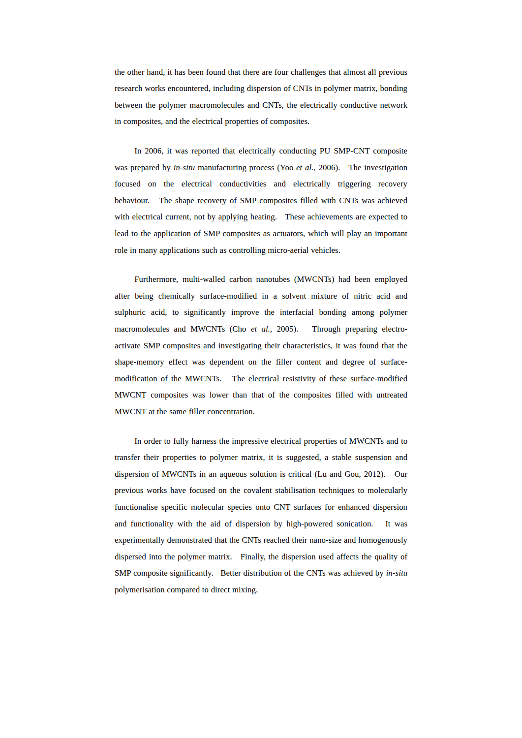the other hand, it has been found that there are four challenges that almost all previous research works encountered, including dispersion of CNTs in polymer matrix, bonding between the polymer macromolecules and CNTs, the electrically conductive network in composites, and the electrical properties of composites.
In 2006, it was reported that electrically conducting PU SMP-CNT composite was prepared by in-situ manufacturing process (Yoo et al., 2006). The investigation focused on the electrical conductivities and electrically triggering recovery behaviour. The shape recovery of SMP composites filled with CNTs was achieved with electrical current, not by applying heating. These achievements are expected to lead to the application of SMP composites as actuators, which will play an important role in many applications such as controlling micro-aerial vehicles.
Furthermore, multi-walled carbon nanotubes (MWCNTs) had been employed after being chemically surface-modified in a solvent mixture of nitric acid and sulphuric acid, to significantly improve the interfacial bonding among polymer macromolecules and MWCNTs (Cho et al., 2005). Through preparing electro-activate SMP composites and investigating their characteristics, it was found that the shape-memory effect was dependent on the filler content and degree of surface-modification of the MWCNTs. The electrical resistivity of these surface-modified MWCNT composites was lower than that of the composites filled with untreated MWCNT at the same filler concentration.
In order to fully harness the impressive electrical properties of MWCNTs and to transfer their properties to polymer matrix, it is suggested, a stable suspension and dispersion of MWCNTs in an aqueous solution is critical (Lu and Gou, 2012). Our previous works have focused on the covalent stabilisation techniques to molecularly functionalise specific molecular species onto CNT surfaces for enhanced dispersion and functionality with the aid of dispersion by high-powered sonication. It was experimentally demonstrated that the CNTs reached their nano-size and homogenously dispersed into the polymer matrix. Finally, the dispersion used affects the quality of SMP composite significantly. Better distribution of the CNTs was achieved by in-situ polymerisation compared to direct mixing.